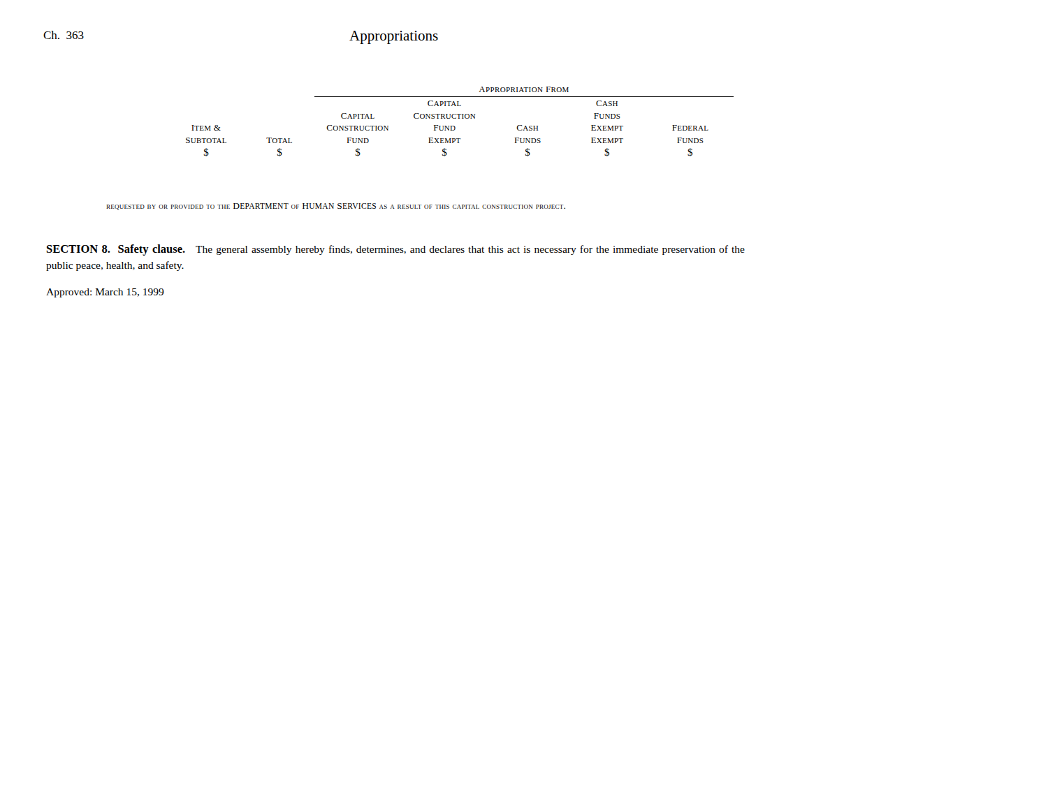Ch. 363
Appropriations
| | | A PPROPRIATION F ROM |
| | | | C APITAL | | C ASH | |
| | | C APITAL | C ONSTRUCTION | | F UNDS | |
| I TEM & | | C ONSTRUCTION | F UND | C ASH | E XEMPT | F EDERAL |
| S UBTOTAL | T OTAL | F UND | E XEMPT | F UNDS | E XEMPT | F UNDS |
| $ | $ | $ | $ | $ | $ | $ |
requested by or provided to the DEPARTMENT of HUMAN SERVICES as a result of this capital construction project.
SECTION 8. Safety clause. The general assembly hereby finds, determines, and declares that this act is necessary for the immediate preservation of the public peace, health, and safety.
Approved: March 15, 1999